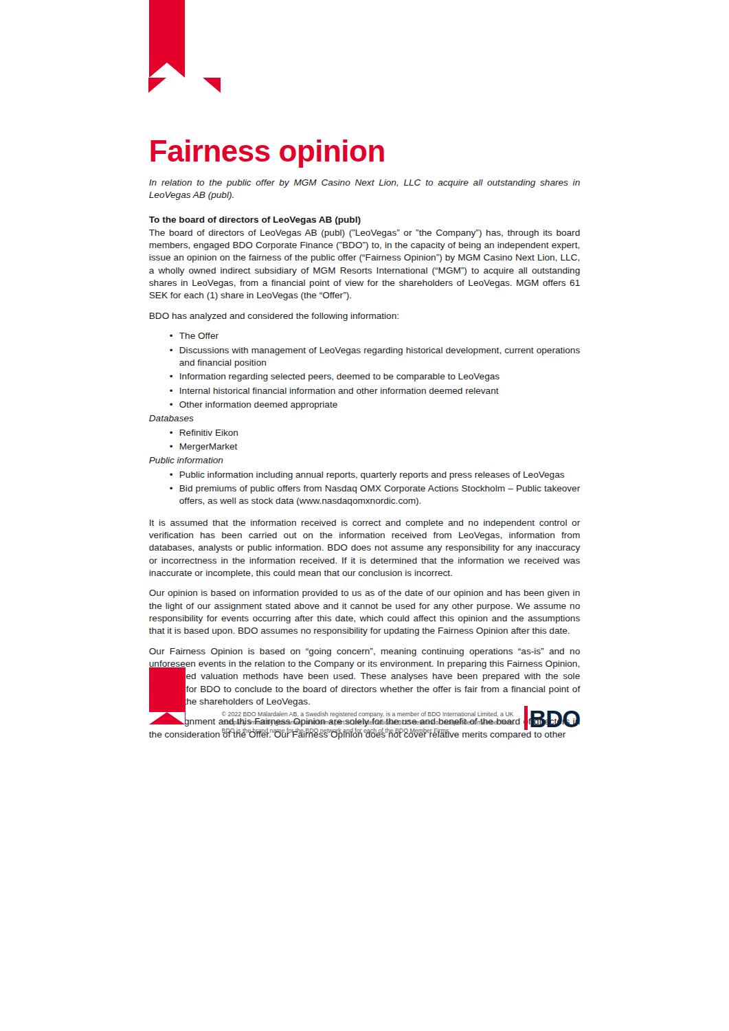Fairness opinion
In relation to the public offer by MGM Casino Next Lion, LLC to acquire all outstanding shares in LeoVegas AB (publ).
To the board of directors of LeoVegas AB (publ)
The board of directors of LeoVegas AB (publ) (”LeoVegas” or ”the Company”) has, through its board members, engaged BDO Corporate Finance (”BDO”) to, in the capacity of being an independent expert, issue an opinion on the fairness of the public offer (“Fairness Opinion”) by MGM Casino Next Lion, LLC, a wholly owned indirect subsidiary of MGM Resorts International (“MGM”) to acquire all outstanding shares in LeoVegas, from a financial point of view for the shareholders of LeoVegas. MGM offers 61 SEK for each (1) share in LeoVegas (the “Offer”).
BDO has analyzed and considered the following information:
The Offer
Discussions with management of LeoVegas regarding historical development, current operations and financial position
Information regarding selected peers, deemed to be comparable to LeoVegas
Internal historical financial information and other information deemed relevant
Other information deemed appropriate
Databases
Refinitiv Eikon
MergerMarket
Public information
Public information including annual reports, quarterly reports and press releases of LeoVegas
Bid premiums of public offers from Nasdaq OMX Corporate Actions Stockholm – Public takeover offers, as well as stock data (www.nasdaqomxnordic.com).
It is assumed that the information received is correct and complete and no independent control or verification has been carried out on the information received from LeoVegas, information from databases, analysts or public information. BDO does not assume any responsibility for any inaccuracy or incorrectness in the information received. If it is determined that the information we received was inaccurate or incomplete, this could mean that our conclusion is incorrect.
Our opinion is based on information provided to us as of the date of our opinion and has been given in the light of our assignment stated above and it cannot be used for any other purpose. We assume no responsibility for events occurring after this date, which could affect this opinion and the assumptions that it is based upon. BDO assumes no responsibility for updating the Fairness Opinion after this date.
Our Fairness Opinion is based on “going concern”, meaning continuing operations “as-is” and no unforeseen events in the relation to the Company or its environment. In preparing this Fairness Opinion, established valuation methods have been used. These analyses have been prepared with the sole purpose for BDO to conclude to the board of directors whether the offer is fair from a financial point of view for the shareholders of LeoVegas.
Our assignment and this Fairness Opinion are solely for the use and benefit of the board of directors in the consideration of the Offer. Our Fairness Opinion does not cover relative merits compared to other
© 2022 BDO Mälardalen AB, a Swedish registered company, is a member of BDO International Limited, a UK company limited by guarantee, and forms part of the international BDO network of independent member firms. BDO is the brand name for the BDO network and for each of the BDO Member Firms.
BDO